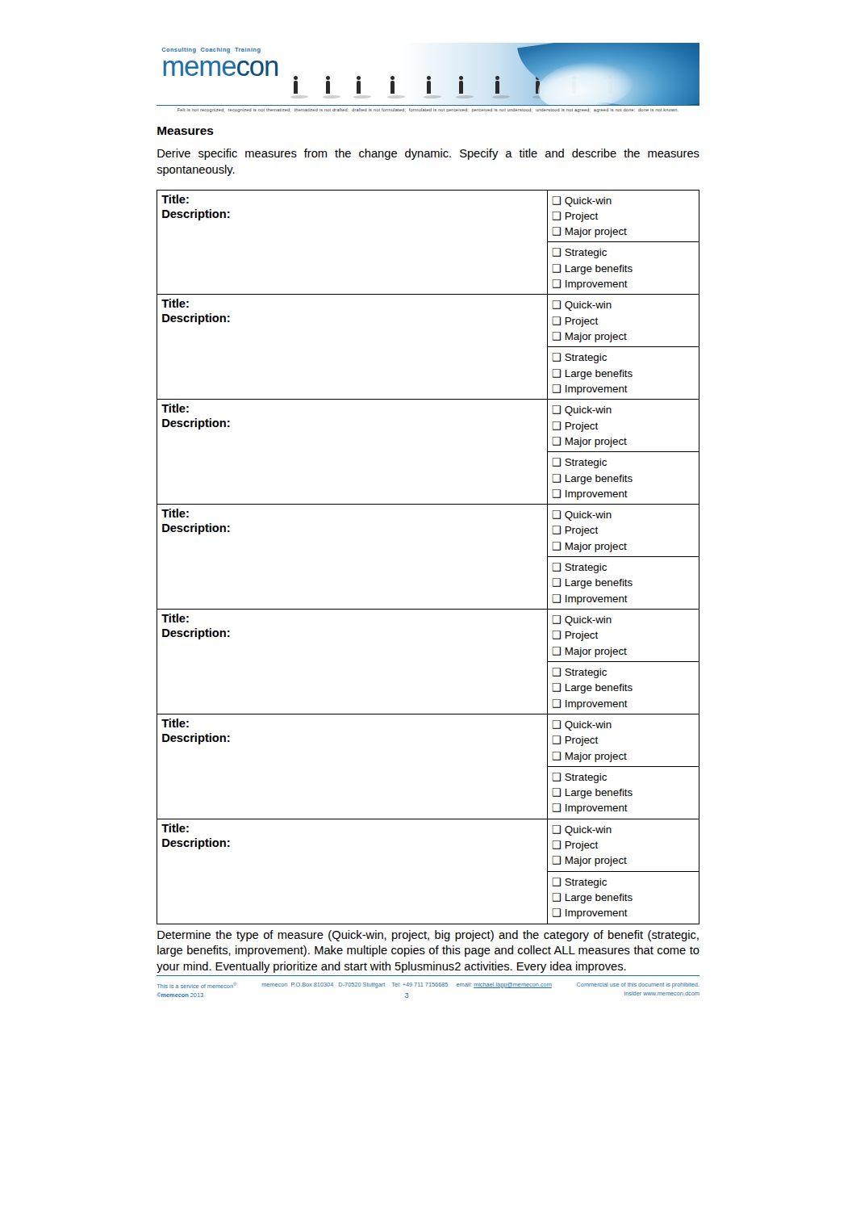Consulting Coaching Training
memecon
Felt is not recognized; recognized is not thematized; thematized is not drafted; drafted is not formulated; formulated is not perceived; perceived is not understood; understood is not agreed; agreed is not done; done is not known.
Measures
Derive specific measures from the change dynamic. Specify a title and describe the measures spontaneously.
| Title: Description: | ❑ Quick-win ❑ Project ❑ Major project |
| ❑ Strategic ❑ Large benefits ❑ Improvement |
| Title: Description: | ❑ Quick-win ❑ Project ❑ Major project |
| ❑ Strategic ❑ Large benefits ❑ Improvement |
| Title: Description: | ❑ Quick-win ❑ Project ❑ Major project |
| ❑ Strategic ❑ Large benefits ❑ Improvement |
| Title: Description: | ❑ Quick-win ❑ Project ❑ Major project |
| ❑ Strategic ❑ Large benefits ❑ Improvement |
| Title: Description: | ❑ Quick-win ❑ Project ❑ Major project |
| ❑ Strategic ❑ Large benefits ❑ Improvement |
| Title: Description: | ❑ Quick-win ❑ Project ❑ Major project |
| ❑ Strategic ❑ Large benefits ❑ Improvement |
| Title: Description: | ❑ Quick-win ❑ Project ❑ Major project |
| ❑ Strategic ❑ Large benefits ❑ Improvement |
Determine the type of measure (Quick-win, project, big project) and the category of benefit (strategic, large benefits, improvement). Make multiple copies of this page and collect ALL measures that come to your mind. Eventually prioritize and start with 5plusminus2 activities. Every idea improves.
This is a service of memecon®
©memecon 2013
memecon P.O.Box 810304 D-70520 Stuttgart Tel: +49 711 7156685 email: michael.lapp@memecon.com 3
Commercial use of this document is prohibited.
Insider www.memecon.dcom